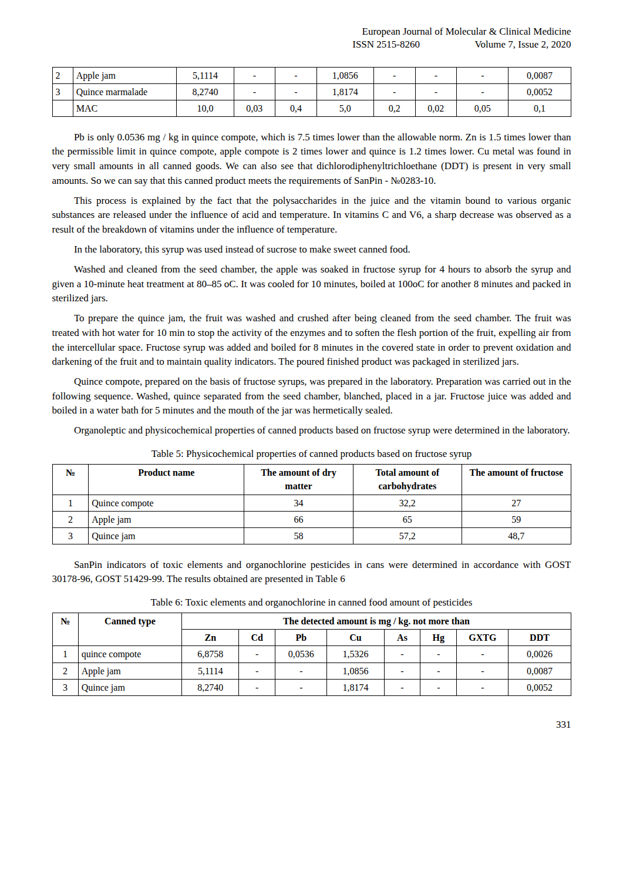European Journal of Molecular & Clinical Medicine ISSN 2515-8260 Volume 7, Issue 2, 2020
| 2 | Apple jam | 5,1114 | - | - | 1,0856 | - | - | - | 0,0087 |
| 3 | Quince marmalade | 8,2740 | - | - | 1,8174 | - | - | - | 0,0052 |
| | MAC | 10,0 | 0,03 | 0,4 | 5,0 | 0,2 | 0,02 | 0,05 | 0,1 |
Pb is only 0.0536 mg / kg in quince compote, which is 7.5 times lower than the allowable norm. Zn is 1.5 times lower than the permissible limit in quince compote, apple compote is 2 times lower and quince is 1.2 times lower. Cu metal was found in very small amounts in all canned goods. We can also see that dichlorodiphenyltrichloethane (DDT) is present in very small amounts. So we can say that this canned product meets the requirements of SanPin - №0283-10.
This process is explained by the fact that the polysaccharides in the juice and the vitamin bound to various organic substances are released under the influence of acid and temperature. In vitamins C and V6, a sharp decrease was observed as a result of the breakdown of vitamins under the influence of temperature.
In the laboratory, this syrup was used instead of sucrose to make sweet canned food.
Washed and cleaned from the seed chamber, the apple was soaked in fructose syrup for 4 hours to absorb the syrup and given a 10-minute heat treatment at 80–85 oC. It was cooled for 10 minutes, boiled at 100oC for another 8 minutes and packed in sterilized jars.
To prepare the quince jam, the fruit was washed and crushed after being cleaned from the seed chamber. The fruit was treated with hot water for 10 min to stop the activity of the enzymes and to soften the flesh portion of the fruit, expelling air from the intercellular space. Fructose syrup was added and boiled for 8 minutes in the covered state in order to prevent oxidation and darkening of the fruit and to maintain quality indicators. The poured finished product was packaged in sterilized jars.
Quince compote, prepared on the basis of fructose syrups, was prepared in the laboratory. Preparation was carried out in the following sequence. Washed, quince separated from the seed chamber, blanched, placed in a jar. Fructose juice was added and boiled in a water bath for 5 minutes and the mouth of the jar was hermetically sealed.
Organoleptic and physicochemical properties of canned products based on fructose syrup were determined in the laboratory.
Table 5: Physicochemical properties of canned products based on fructose syrup
| № | Product name | The amount of dry matter | Total amount of carbohydrates | The amount of fructose |
| --- | --- | --- | --- | --- |
| 1 | Quince compote | 34 | 32,2 | 27 |
| 2 | Apple jam | 66 | 65 | 59 |
| 3 | Quince jam | 58 | 57,2 | 48,7 |
SanPin indicators of toxic elements and organochlorine pesticides in cans were determined in accordance with GOST 30178-96, GOST 51429-99. The results obtained are presented in Table 6
Table 6: Toxic elements and organochlorine in canned food amount of pesticides
| № | Canned type | The detected amount is mg / kg. not more than |
| --- | --- | --- |
| Zn | Cd | Pb | Cu | As | Hg | GXTG | DDT |
| 1 | quince compote | 6,8758 | - | 0,0536 | 1,5326 | - | - | - | 0,0026 |
| 2 | Apple jam | 5,1114 | - | - | 1,0856 | - | - | - | 0,0087 |
| 3 | Quince jam | 8,2740 | - | - | 1,8174 | - | - | - | 0,0052 |
331